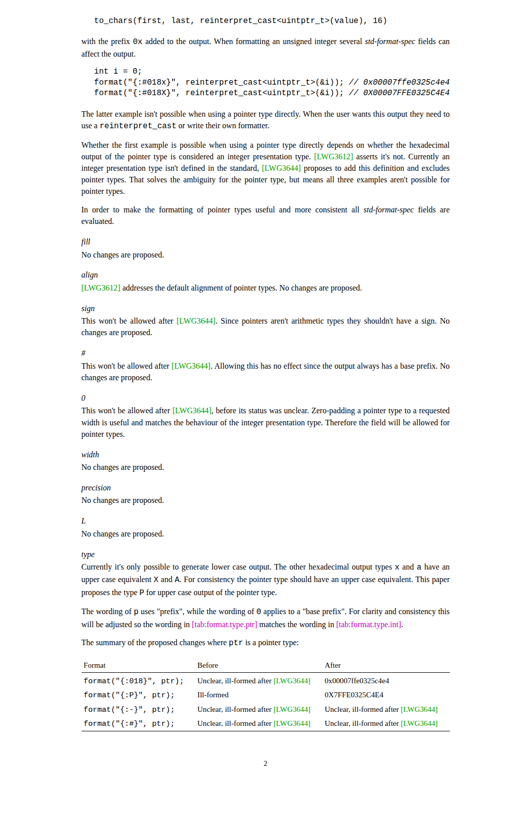to_chars(first, last, reinterpret_cast<uintptr_t>(value), 16)
with the prefix 0x added to the output. When formatting an unsigned integer several std-format-spec fields can affect the output.
int i = 0;
format("{:#018x}", reinterpret_cast<uintptr_t>(&i)); // 0x00007ffe0325c4e4
format("{:#018X}", reinterpret_cast<uintptr_t>(&i)); // 0X00007FFE0325C4E4
The latter example isn't possible when using a pointer type directly. When the user wants this output they need to use a reinterpret_cast or write their own formatter.
Whether the first example is possible when using a pointer type directly depends on whether the hexadecimal output of the pointer type is considered an integer presentation type. [LWG3612] asserts it's not. Currently an integer presentation type isn't defined in the standard, [LWG3644] proposes to add this definition and excludes pointer types. That solves the ambiguity for the pointer type, but means all three examples aren't possible for pointer types.
In order to make the formatting of pointer types useful and more consistent all std-format-spec fields are evaluated.
fill
No changes are proposed.
align
[LWG3612] addresses the default alignment of pointer types. No changes are proposed.
sign
This won't be allowed after [LWG3644]. Since pointers aren't arithmetic types they shouldn't have a sign. No changes are proposed.
#
This won't be allowed after [LWG3644]. Allowing this has no effect since the output always has a base prefix. No changes are proposed.
0
This won't be allowed after [LWG3644], before its status was unclear. Zero-padding a pointer type to a requested width is useful and matches the behaviour of the integer presentation type. Therefore the field will be allowed for pointer types.
width
No changes are proposed.
precision
No changes are proposed.
L
No changes are proposed.
type
Currently it's only possible to generate lower case output. The other hexadecimal output types x and a have an upper case equivalent X and A. For consistency the pointer type should have an upper case equivalent. This paper proposes the type P for upper case output of the pointer type.
The wording of p uses "prefix", while the wording of 0 applies to a "base prefix". For clarity and consistency this will be adjusted so the wording in [tab:format.type.ptr] matches the wording in [tab:format.type.int].
The summary of the proposed changes where ptr is a pointer type:
| Format | Before | After |
| --- | --- | --- |
| format("{:018}", ptr); | Unclear, ill-formed after [LWG3644] | 0x00007ffe0325c4e4 |
| format("{:P}", ptr); | Ill-formed | 0X7FFE0325C4E4 |
| format("{:-}", ptr); | Unclear, ill-formed after [LWG3644] | Unclear, ill-formed after [LWG3644] |
| format("{:#}", ptr); | Unclear, ill-formed after [LWG3644] | Unclear, ill-formed after [LWG3644] |
2